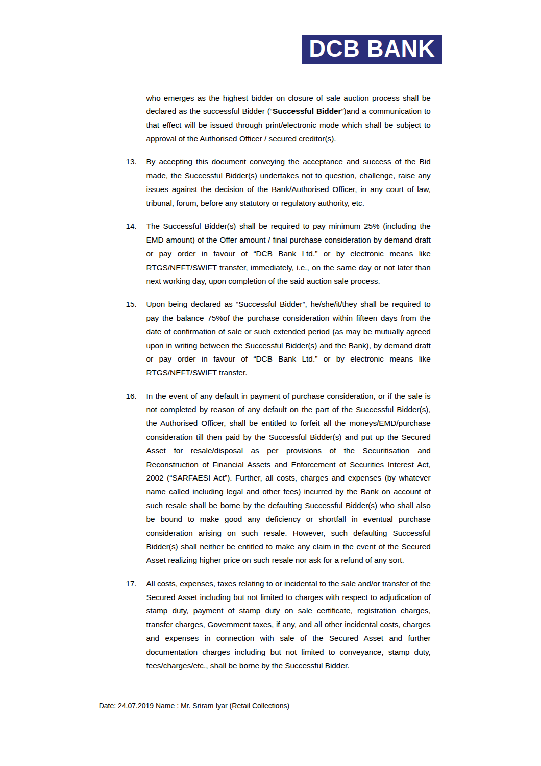DCB BANK
who emerges as the highest bidder on closure of sale auction process shall be declared as the successful Bidder (“Successful Bidder”)and a communication to that effect will be issued through print/electronic mode which shall be subject to approval of the Authorised Officer / secured creditor(s).
13. By accepting this document conveying the acceptance and success of the Bid made, the Successful Bidder(s) undertakes not to question, challenge, raise any issues against the decision of the Bank/Authorised Officer, in any court of law, tribunal, forum, before any statutory or regulatory authority, etc.
14. The Successful Bidder(s) shall be required to pay minimum 25% (including the EMD amount) of the Offer amount / final purchase consideration by demand draft or pay order in favour of “DCB Bank Ltd.” or by electronic means like RTGS/NEFT/SWIFT transfer, immediately, i.e., on the same day or not later than next working day, upon completion of the said auction sale process.
15. Upon being declared as “Successful Bidder”, he/she/it/they shall be required to pay the balance 75%of the purchase consideration within fifteen days from the date of confirmation of sale or such extended period (as may be mutually agreed upon in writing between the Successful Bidder(s) and the Bank), by demand draft or pay order in favour of “DCB Bank Ltd.” or by electronic means like RTGS/NEFT/SWIFT transfer.
16. In the event of any default in payment of purchase consideration, or if the sale is not completed by reason of any default on the part of the Successful Bidder(s), the Authorised Officer, shall be entitled to forfeit all the moneys/EMD/purchase consideration till then paid by the Successful Bidder(s) and put up the Secured Asset for resale/disposal as per provisions of the Securitisation and Reconstruction of Financial Assets and Enforcement of Securities Interest Act, 2002 (“SARFAESI Act”). Further, all costs, charges and expenses (by whatever name called including legal and other fees) incurred by the Bank on account of such resale shall be borne by the defaulting Successful Bidder(s) who shall also be bound to make good any deficiency or shortfall in eventual purchase consideration arising on such resale. However, such defaulting Successful Bidder(s) shall neither be entitled to make any claim in the event of the Secured Asset realizing higher price on such resale nor ask for a refund of any sort.
17. All costs, expenses, taxes relating to or incidental to the sale and/or transfer of the Secured Asset including but not limited to charges with respect to adjudication of stamp duty, payment of stamp duty on sale certificate, registration charges, transfer charges, Government taxes, if any, and all other incidental costs, charges and expenses in connection with sale of the Secured Asset and further documentation charges including but not limited to conveyance, stamp duty, fees/charges/etc., shall be borne by the Successful Bidder.
Date: 24.07.2019 Name : Mr. Sriram Iyar (Retail Collections)